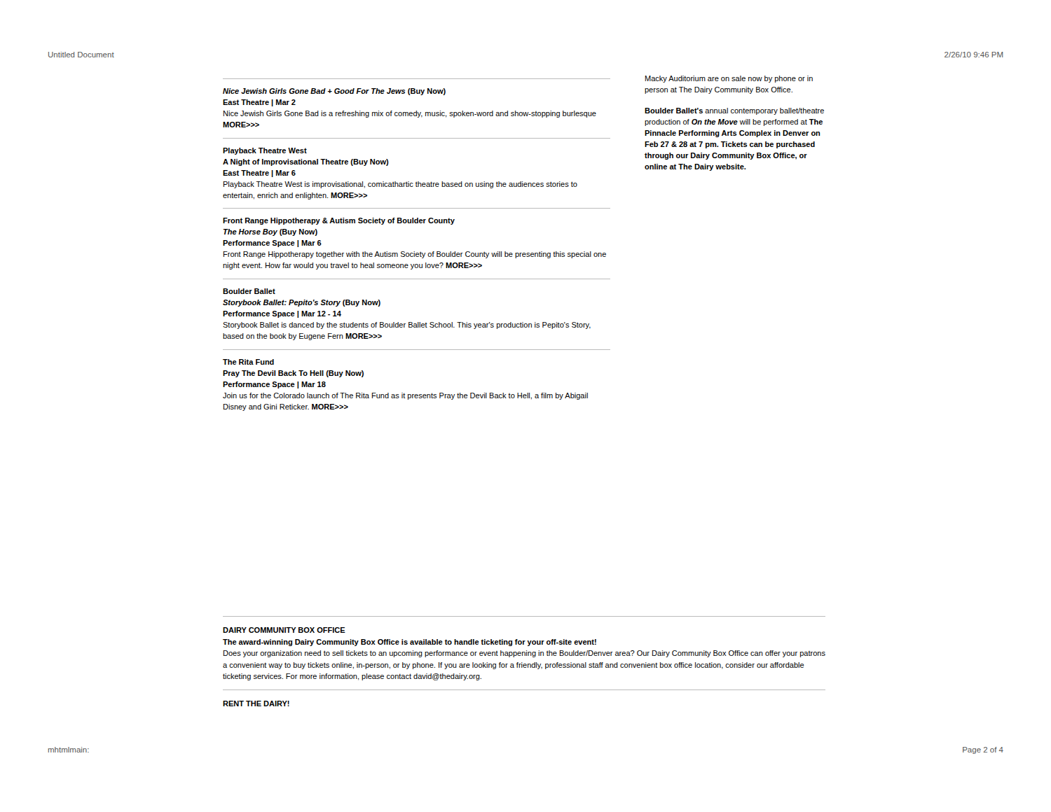Untitled Document
2/26/10 9:46 PM
Nice Jewish Girls Gone Bad + Good For The Jews (Buy Now)
East Theatre | Mar 2
Nice Jewish Girls Gone Bad is a refreshing mix of comedy, music, spoken-word and show-stopping burlesque MORE>>>
Playback Theatre West
A Night of Improvisational Theatre (Buy Now)
East Theatre | Mar 6
Playback Theatre West is improvisational, comicathartic theatre based on using the audiences stories to entertain, enrich and enlighten. MORE>>>
Front Range Hippotherapy & Autism Society of Boulder County
The Horse Boy (Buy Now)
Performance Space | Mar 6
Front Range Hippotherapy together with the Autism Society of Boulder County will be presenting this special one night event. How far would you travel to heal someone you love? MORE>>>
Boulder Ballet
Storybook Ballet: Pepito's Story (Buy Now)
Performance Space | Mar 12 - 14
Storybook Ballet is danced by the students of Boulder Ballet School. This year's production is Pepito's Story, based on the book by Eugene Fern MORE>>>
The Rita Fund
Pray The Devil Back To Hell (Buy Now)
Performance Space | Mar 18
Join us for the Colorado launch of The Rita Fund as it presents Pray the Devil Back to Hell, a film by Abigail Disney and Gini Reticker. MORE>>>
Macky Auditorium are on sale now by phone or in person at The Dairy Community Box Office.
Boulder Ballet's annual contemporary ballet/theatre production of On the Move will be performed at The Pinnacle Performing Arts Complex in Denver on Feb 27 & 28 at 7 pm. Tickets can be purchased through our Dairy Community Box Office, or online at The Dairy website.
DAIRY COMMUNITY BOX OFFICE
The award-winning Dairy Community Box Office is available to handle ticketing for your off-site event!
Does your organization need to sell tickets to an upcoming performance or event happening in the Boulder/Denver area? Our Dairy Community Box Office can offer your patrons a convenient way to buy tickets online, in-person, or by phone. If you are looking for a friendly, professional staff and convenient box office location, consider our affordable ticketing services. For more information, please contact david@thedairy.org.
RENT THE DAIRY!
mhtmlmain:
Page 2 of 4